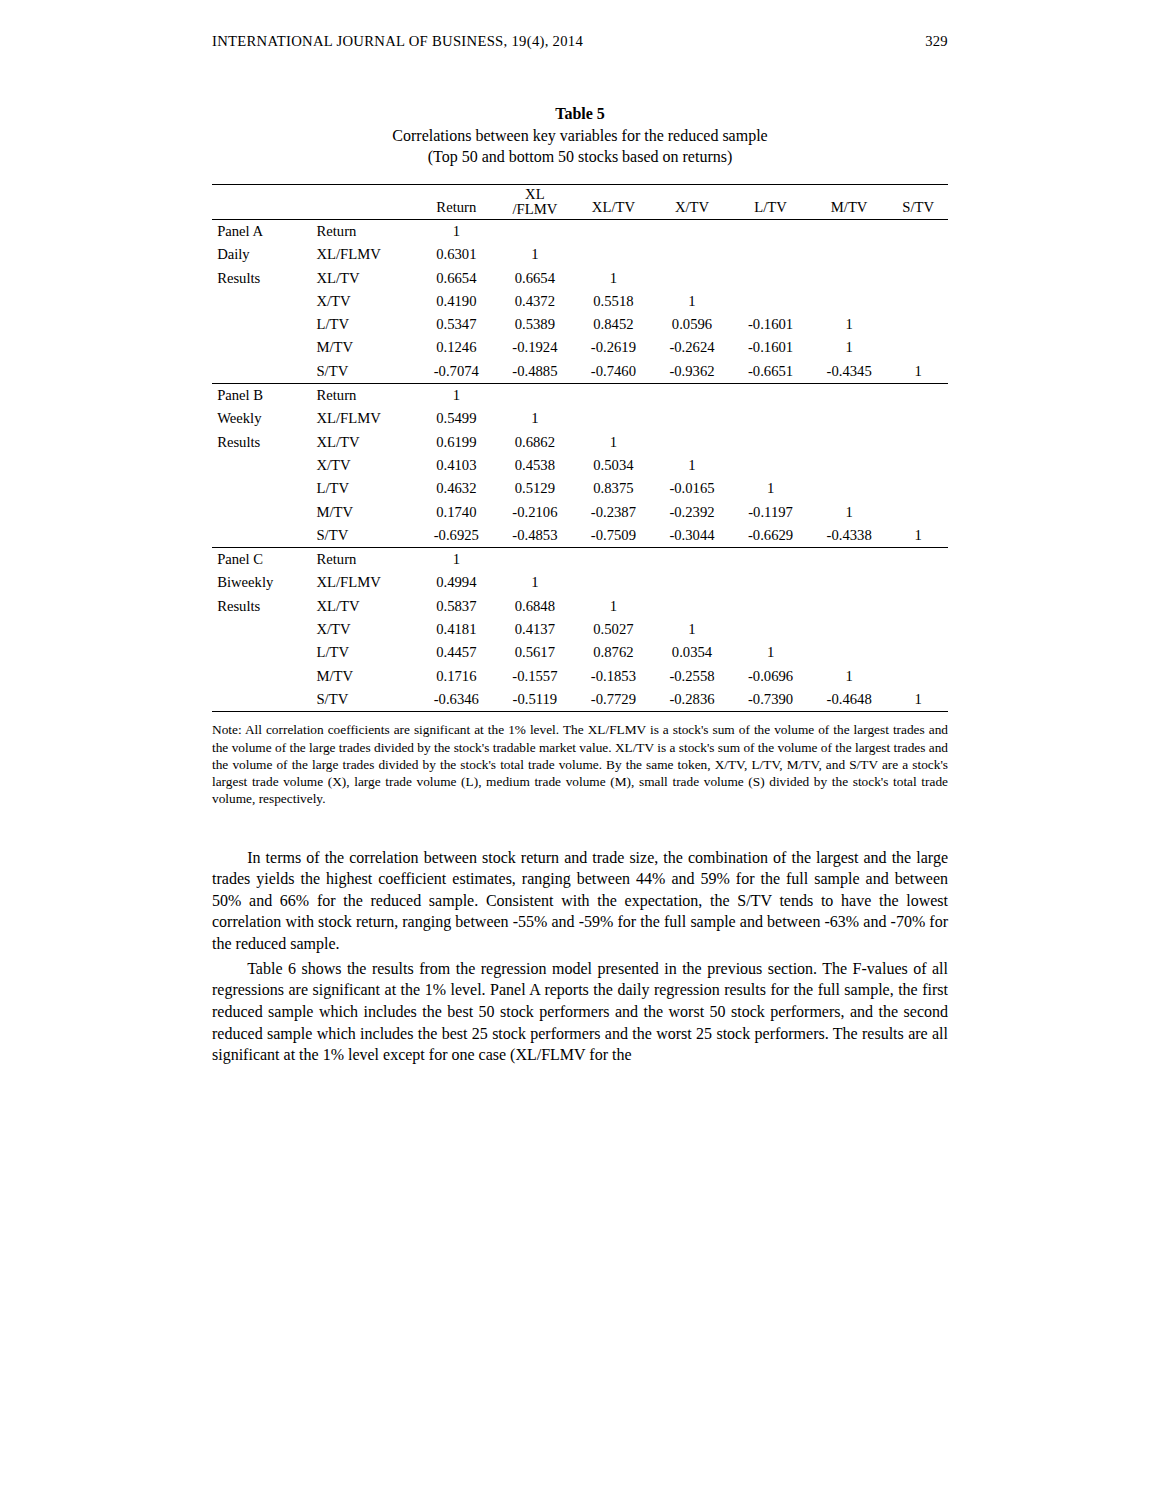INTERNATIONAL JOURNAL OF BUSINESS, 19(4), 2014 329
Table 5 Correlations between key variables for the reduced sample (Top 50 and bottom 50 stocks based on returns)
| | | Return | XL /FLMV | XL/TV | X/TV | L/TV | M/TV | S/TV |
| --- | --- | --- | --- | --- | --- | --- | --- | --- |
| Panel A | Return | 1 | | | | | | |
| Daily | XL/FLMV | 0.6301 | 1 | | | | | |
| Results | XL/TV | 0.6654 | 0.6654 | 1 | | | | |
| | X/TV | 0.4190 | 0.4372 | 0.5518 | 1 | | | |
| | L/TV | 0.5347 | 0.5389 | 0.8452 | 0.0596 | -0.1601 | 1 | |
| | M/TV | 0.1246 | -0.1924 | -0.2619 | -0.2624 | -0.1601 | 1 | |
| | S/TV | -0.7074 | -0.4885 | -0.7460 | -0.9362 | -0.6651 | -0.4345 | 1 |
| Panel B | Return | 1 | | | | | | |
| Weekly | XL/FLMV | 0.5499 | 1 | | | | | |
| Results | XL/TV | 0.6199 | 0.6862 | 1 | | | | |
| | X/TV | 0.4103 | 0.4538 | 0.5034 | 1 | | | |
| | L/TV | 0.4632 | 0.5129 | 0.8375 | -0.0165 | 1 | | |
| | M/TV | 0.1740 | -0.2106 | -0.2387 | -0.2392 | -0.1197 | 1 | |
| | S/TV | -0.6925 | -0.4853 | -0.7509 | -0.3044 | -0.6629 | -0.4338 | 1 |
| Panel C | Return | 1 | | | | | | |
| Biweekly | XL/FLMV | 0.4994 | 1 | | | | | |
| Results | XL/TV | 0.5837 | 0.6848 | 1 | | | | |
| | X/TV | 0.4181 | 0.4137 | 0.5027 | 1 | | | |
| | L/TV | 0.4457 | 0.5617 | 0.8762 | 0.0354 | 1 | | |
| | M/TV | 0.1716 | -0.1557 | -0.1853 | -0.2558 | -0.0696 | 1 | |
| | S/TV | -0.6346 | -0.5119 | -0.7729 | -0.2836 | -0.7390 | -0.4648 | 1 |
Note: All correlation coefficients are significant at the 1% level. The XL/FLMV is a stock's sum of the volume of the largest trades and the volume of the large trades divided by the stock's tradable market value. XL/TV is a stock's sum of the volume of the largest trades and the volume of the large trades divided by the stock's total trade volume. By the same token, X/TV, L/TV, M/TV, and S/TV are a stock's largest trade volume (X), large trade volume (L), medium trade volume (M), small trade volume (S) divided by the stock's total trade volume, respectively.
In terms of the correlation between stock return and trade size, the combination of the largest and the large trades yields the highest coefficient estimates, ranging between 44% and 59% for the full sample and between 50% and 66% for the reduced sample. Consistent with the expectation, the S/TV tends to have the lowest correlation with stock return, ranging between -55% and -59% for the full sample and between -63% and -70% for the reduced sample.
Table 6 shows the results from the regression model presented in the previous section. The F-values of all regressions are significant at the 1% level. Panel A reports the daily regression results for the full sample, the first reduced sample which includes the best 50 stock performers and the worst 50 stock performers, and the second reduced sample which includes the best 25 stock performers and the worst 25 stock performers. The results are all significant at the 1% level except for one case (XL/FLMV for the